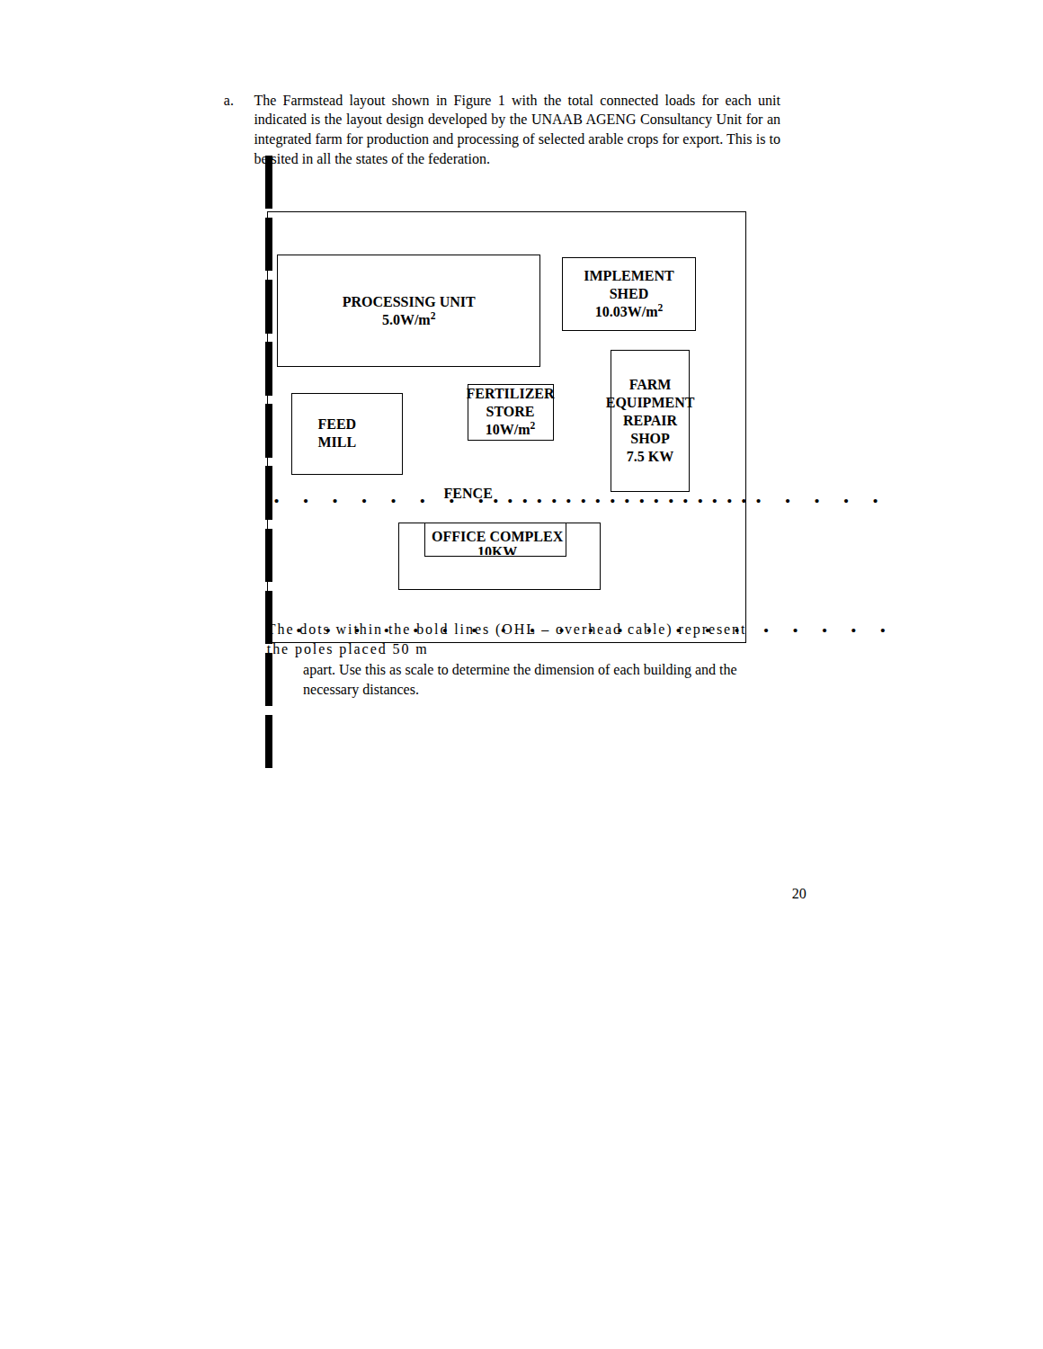a. The Farmstead layout shown in Figure 1 with the total connected loads for each unit indicated is the layout design developed by the UNAAB AGENG Consultancy Unit for an integrated farm for production and processing of selected arable crops for export. This is to be sited in all the states of the federation.
PROCESSING UNIT
5.0W/m2
IMPLEMENT SHED
10.03W/m2
FEED
MILL
FERTILIZER
STORE
10W/m2
FARM
EQUIPMENT
REPAIR
SHOP
7.5 KW
FENCE
• • • • • • • • • • • • • • • • •
• • • • • • • • • • • • • • • • • • • •
OFFICE COMPLEX 10KW
• • • • • • • • • • • • • • • • • • • • • • • • • • • • • • • • • • • • • • • • • • • • •
The dots within the bold lines (OHL – overhead cable) represent the poles placed 50 m apart. Use this as scale to determine the dimension of each building and the necessary distances.
20